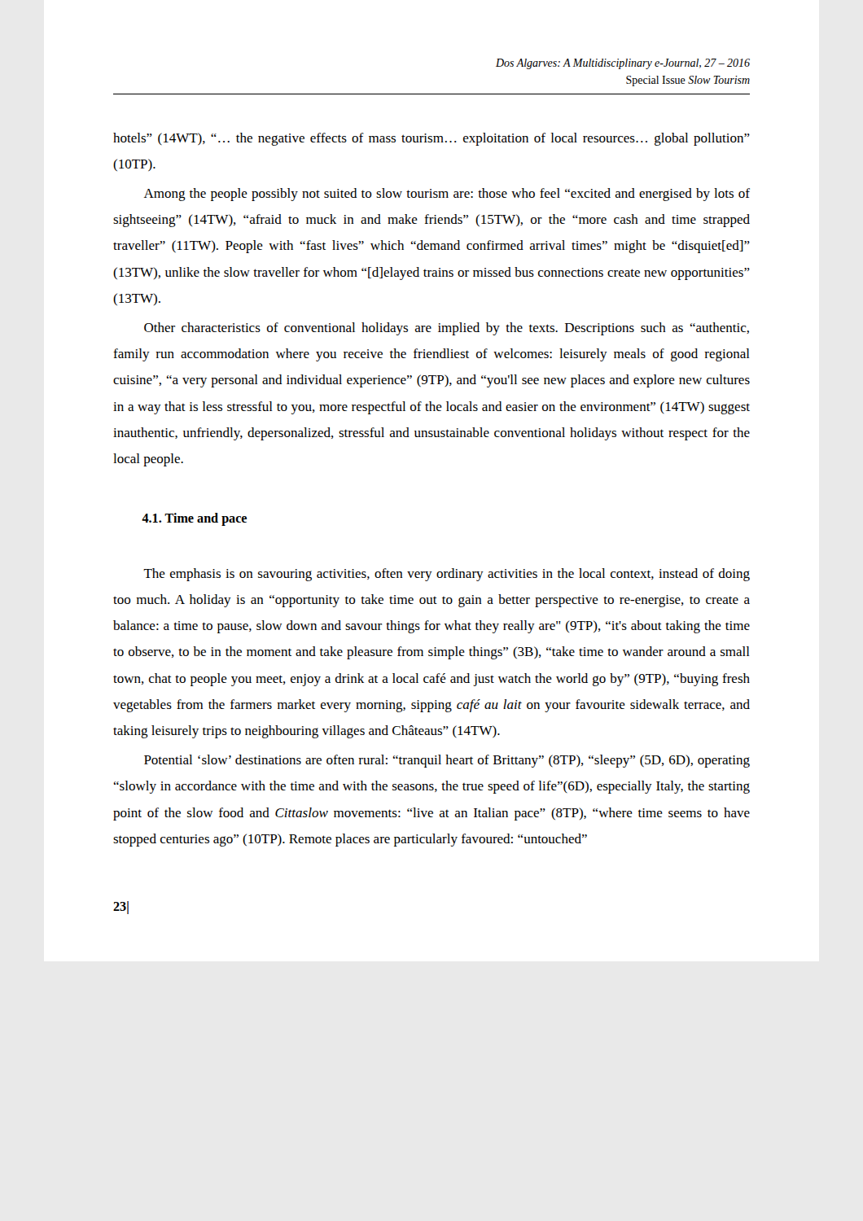Dos Algarves: A Multidisciplinary e-Journal, 27 – 2016 Special Issue Slow Tourism
hotels” (14WT), “… the negative effects of mass tourism… exploitation of local resources… global pollution” (10TP).
Among the people possibly not suited to slow tourism are: those who feel “excited and energised by lots of sightseeing” (14TW), “afraid to muck in and make friends” (15TW), or the “more cash and time strapped traveller” (11TW). People with “fast lives” which “demand confirmed arrival times” might be “disquiet[ed]” (13TW), unlike the slow traveller for whom “[d]elayed trains or missed bus connections create new opportunities” (13TW).
Other characteristics of conventional holidays are implied by the texts. Descriptions such as “authentic, family run accommodation where you receive the friendliest of welcomes: leisurely meals of good regional cuisine”, “a very personal and individual experience” (9TP), and “you'll see new places and explore new cultures in a way that is less stressful to you, more respectful of the locals and easier on the environment” (14TW) suggest inauthentic, unfriendly, depersonalized, stressful and unsustainable conventional holidays without respect for the local people.
4.1. Time and pace
The emphasis is on savouring activities, often very ordinary activities in the local context, instead of doing too much. A holiday is an “opportunity to take time out to gain a better perspective to re-energise, to create a balance: a time to pause, slow down and savour things for what they really are" (9TP), “it's about taking the time to observe, to be in the moment and take pleasure from simple things” (3B), “take time to wander around a small town, chat to people you meet, enjoy a drink at a local café and just watch the world go by” (9TP), “buying fresh vegetables from the farmers market every morning, sipping café au lait on your favourite sidewalk terrace, and taking leisurely trips to neighbouring villages and Châteaus” (14TW).
Potential ‘slow’ destinations are often rural: “tranquil heart of Brittany” (8TP), “sleepy” (5D, 6D), operating “slowly in accordance with the time and with the seasons, the true speed of life”(6D), especially Italy, the starting point of the slow food and Cittaslow movements: “live at an Italian pace” (8TP), “where time seems to have stopped centuries ago” (10TP). Remote places are particularly favoured: “untouched”
23|